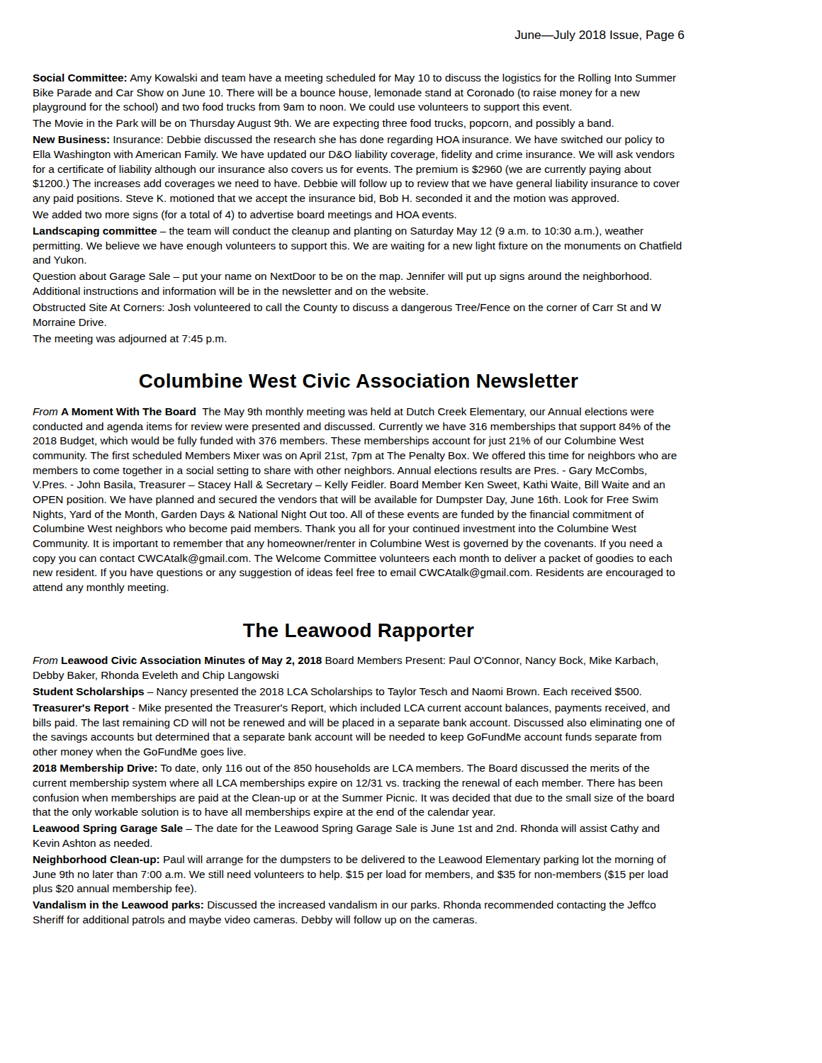June—July 2018 Issue, Page 6
Social Committee: Amy Kowalski and team have a meeting scheduled for May 10 to discuss the logistics for the Rolling Into Summer Bike Parade and Car Show on June 10. There will be a bounce house, lemonade stand at Coronado (to raise money for a new playground for the school) and two food trucks from 9am to noon. We could use volunteers to support this event.
The Movie in the Park will be on Thursday August 9th. We are expecting three food trucks, popcorn, and possibly a band.
New Business: Insurance: Debbie discussed the research she has done regarding HOA insurance. We have switched our policy to Ella Washington with American Family. We have updated our D&O liability coverage, fidelity and crime insurance. We will ask vendors for a certificate of liability although our insurance also covers us for events. The premium is $2960 (we are currently paying about $1200.) The increases add coverages we need to have. Debbie will follow up to review that we have general liability insurance to cover any paid positions. Steve K. motioned that we accept the insurance bid, Bob H. seconded it and the motion was approved.
We added two more signs (for a total of 4) to advertise board meetings and HOA events.
Landscaping committee – the team will conduct the cleanup and planting on Saturday May 12 (9 a.m. to 10:30 a.m.), weather permitting. We believe we have enough volunteers to support this. We are waiting for a new light fixture on the monuments on Chatfield and Yukon.
Question about Garage Sale – put your name on NextDoor to be on the map. Jennifer will put up signs around the neighborhood. Additional instructions and information will be in the newsletter and on the website.
Obstructed Site At Corners: Josh volunteered to call the County to discuss a dangerous Tree/Fence on the corner of Carr St and W Morraine Drive.
The meeting was adjourned at 7:45 p.m.
Columbine West Civic Association Newsletter
From A Moment With The Board The May 9th monthly meeting was held at Dutch Creek Elementary, our Annual elections were conducted and agenda items for review were presented and discussed. Currently we have 316 memberships that support 84% of the 2018 Budget, which would be fully funded with 376 members. These memberships account for just 21% of our Columbine West community. The first scheduled Members Mixer was on April 21st, 7pm at The Penalty Box. We offered this time for neighbors who are members to come together in a social setting to share with other neighbors. Annual elections results are Pres. - Gary McCombs, V.Pres. - John Basila, Treasurer – Stacey Hall & Secretary – Kelly Feidler. Board Member Ken Sweet, Kathi Waite, Bill Waite and an OPEN position. We have planned and secured the vendors that will be available for Dumpster Day, June 16th. Look for Free Swim Nights, Yard of the Month, Garden Days & National Night Out too. All of these events are funded by the financial commitment of Columbine West neighbors who become paid members. Thank you all for your continued investment into the Columbine West Community. It is important to remember that any homeowner/renter in Columbine West is governed by the covenants. If you need a copy you can contact CWCAtalk@gmail.com. The Welcome Committee volunteers each month to deliver a packet of goodies to each new resident. If you have questions or any suggestion of ideas feel free to email CWCAtalk@gmail.com. Residents are encouraged to attend any monthly meeting.
The Leawood Rapporter
From Leawood Civic Association Minutes of May 2, 2018 Board Members Present: Paul O'Connor, Nancy Bock, Mike Karbach, Debby Baker, Rhonda Eveleth and Chip Langowski
Student Scholarships – Nancy presented the 2018 LCA Scholarships to Taylor Tesch and Naomi Brown. Each received $500.
Treasurer's Report - Mike presented the Treasurer's Report, which included LCA current account balances, payments received, and bills paid. The last remaining CD will not be renewed and will be placed in a separate bank account. Discussed also eliminating one of the savings accounts but determined that a separate bank account will be needed to keep GoFundMe account funds separate from other money when the GoFundMe goes live.
2018 Membership Drive: To date, only 116 out of the 850 households are LCA members. The Board discussed the merits of the current membership system where all LCA memberships expire on 12/31 vs. tracking the renewal of each member. There has been confusion when memberships are paid at the Clean-up or at the Summer Picnic. It was decided that due to the small size of the board that the only workable solution is to have all memberships expire at the end of the calendar year.
Leawood Spring Garage Sale – The date for the Leawood Spring Garage Sale is June 1st and 2nd. Rhonda will assist Cathy and Kevin Ashton as needed.
Neighborhood Clean-up: Paul will arrange for the dumpsters to be delivered to the Leawood Elementary parking lot the morning of June 9th no later than 7:00 a.m. We still need volunteers to help. $15 per load for members, and $35 for non-members ($15 per load plus $20 annual membership fee).
Vandalism in the Leawood parks: Discussed the increased vandalism in our parks. Rhonda recommended contacting the Jeffco Sheriff for additional patrols and maybe video cameras. Debby will follow up on the cameras.